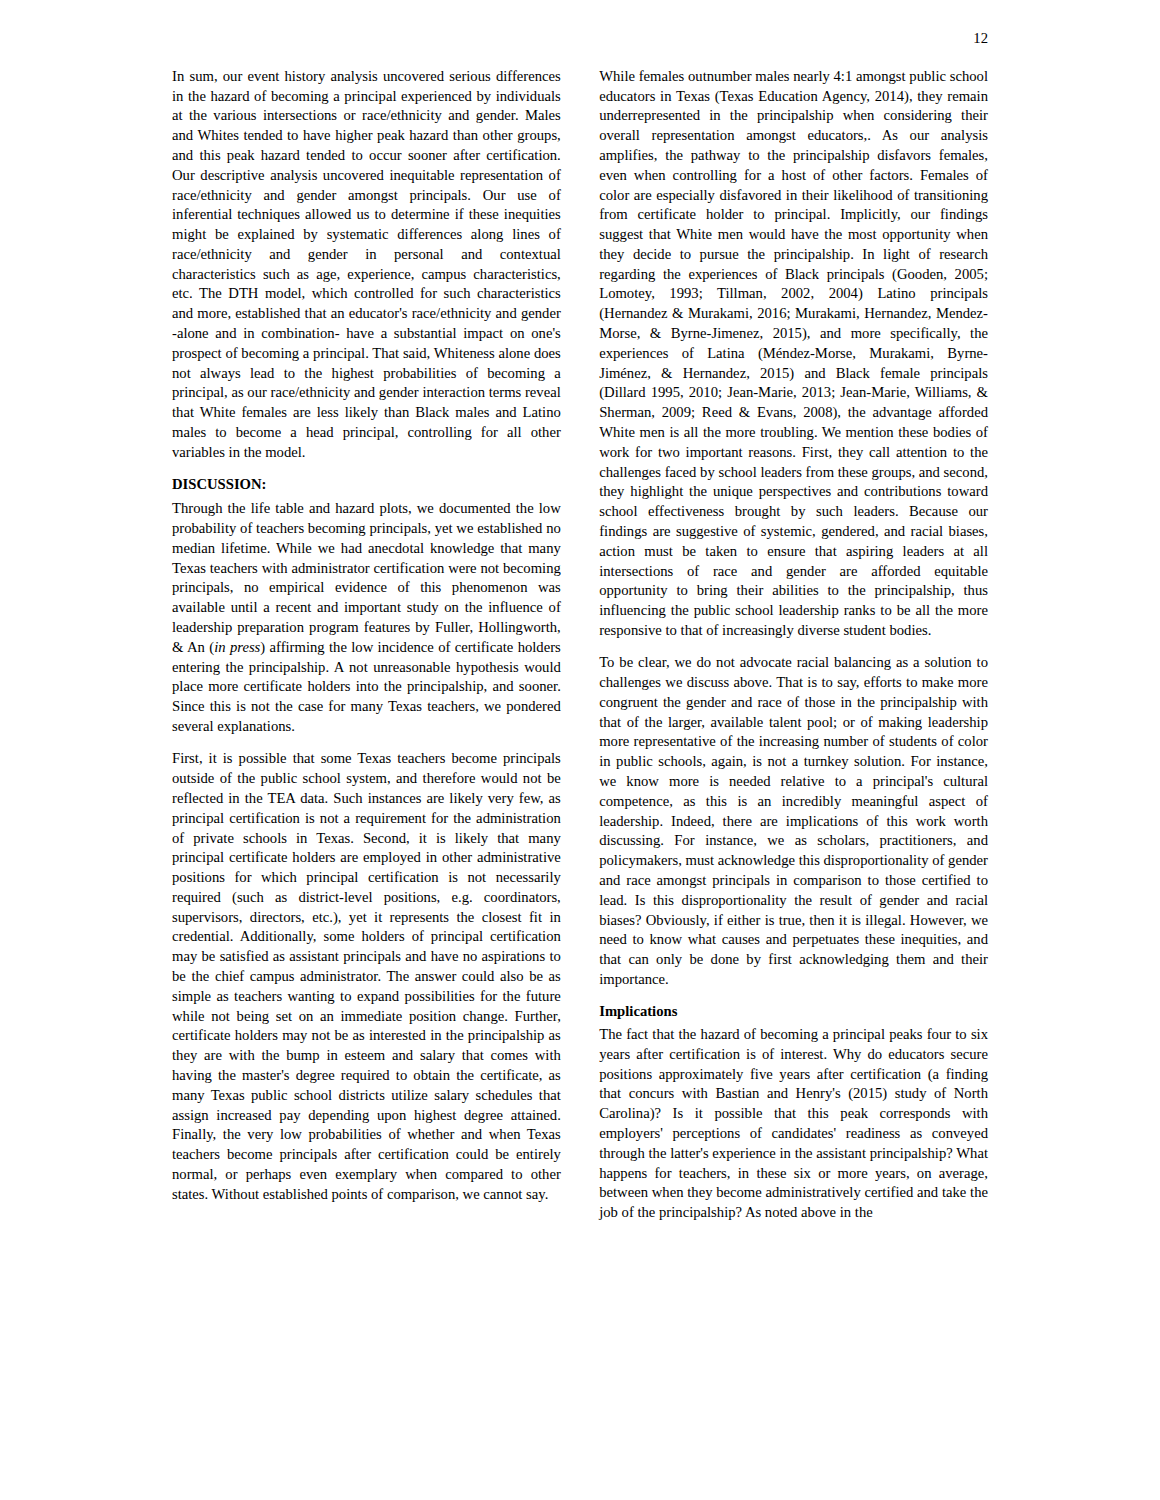12
In sum, our event history analysis uncovered serious differences in the hazard of becoming a principal experienced by individuals at the various intersections or race/ethnicity and gender. Males and Whites tended to have higher peak hazard than other groups, and this peak hazard tended to occur sooner after certification. Our descriptive analysis uncovered inequitable representation of race/ethnicity and gender amongst principals. Our use of inferential techniques allowed us to determine if these inequities might be explained by systematic differences along lines of race/ethnicity and gender in personal and contextual characteristics such as age, experience, campus characteristics, etc. The DTH model, which controlled for such characteristics and more, established that an educator's race/ethnicity and gender -alone and in combination- have a substantial impact on one's prospect of becoming a principal. That said, Whiteness alone does not always lead to the highest probabilities of becoming a principal, as our race/ethnicity and gender interaction terms reveal that White females are less likely than Black males and Latino males to become a head principal, controlling for all other variables in the model.
DISCUSSION:
Through the life table and hazard plots, we documented the low probability of teachers becoming principals, yet we established no median lifetime. While we had anecdotal knowledge that many Texas teachers with administrator certification were not becoming principals, no empirical evidence of this phenomenon was available until a recent and important study on the influence of leadership preparation program features by Fuller, Hollingworth, & An (in press) affirming the low incidence of certificate holders entering the principalship. A not unreasonable hypothesis would place more certificate holders into the principalship, and sooner. Since this is not the case for many Texas teachers, we pondered several explanations.
First, it is possible that some Texas teachers become principals outside of the public school system, and therefore would not be reflected in the TEA data. Such instances are likely very few, as principal certification is not a requirement for the administration of private schools in Texas. Second, it is likely that many principal certificate holders are employed in other administrative positions for which principal certification is not necessarily required (such as district-level positions, e.g. coordinators, supervisors, directors, etc.), yet it represents the closest fit in credential. Additionally, some holders of principal certification may be satisfied as assistant principals and have no aspirations to be the chief campus administrator. The answer could also be as simple as teachers wanting to expand possibilities for the future while not being set on an immediate position change. Further, certificate holders may not be as interested in the principalship as they are with the bump in esteem and salary that comes with having the master's degree required to obtain the certificate, as many Texas public school districts utilize salary schedules that assign increased pay depending upon highest degree attained. Finally, the very low probabilities of whether and when Texas teachers become principals after certification could be entirely normal, or perhaps even exemplary when compared to other states. Without established points of comparison, we cannot say.
While females outnumber males nearly 4:1 amongst public school educators in Texas (Texas Education Agency, 2014), they remain underrepresented in the principalship when considering their overall representation amongst educators,. As our analysis amplifies, the pathway to the principalship disfavors females, even when controlling for a host of other factors. Females of color are especially disfavored in their likelihood of transitioning from certificate holder to principal. Implicitly, our findings suggest that White men would have the most opportunity when they decide to pursue the principalship. In light of research regarding the experiences of Black principals (Gooden, 2005; Lomotey, 1993; Tillman, 2002, 2004) Latino principals (Hernandez & Murakami, 2016; Murakami, Hernandez, Mendez-Morse, & Byrne-Jimenez, 2015), and more specifically, the experiences of Latina (Méndez-Morse, Murakami, Byrne-Jiménez, & Hernandez, 2015) and Black female principals (Dillard 1995, 2010; Jean-Marie, 2013; Jean-Marie, Williams, & Sherman, 2009; Reed & Evans, 2008), the advantage afforded White men is all the more troubling. We mention these bodies of work for two important reasons. First, they call attention to the challenges faced by school leaders from these groups, and second, they highlight the unique perspectives and contributions toward school effectiveness brought by such leaders. Because our findings are suggestive of systemic, gendered, and racial biases, action must be taken to ensure that aspiring leaders at all intersections of race and gender are afforded equitable opportunity to bring their abilities to the principalship, thus influencing the public school leadership ranks to be all the more responsive to that of increasingly diverse student bodies.
To be clear, we do not advocate racial balancing as a solution to challenges we discuss above. That is to say, efforts to make more congruent the gender and race of those in the principalship with that of the larger, available talent pool; or of making leadership more representative of the increasing number of students of color in public schools, again, is not a turnkey solution. For instance, we know more is needed relative to a principal's cultural competence, as this is an incredibly meaningful aspect of leadership. Indeed, there are implications of this work worth discussing. For instance, we as scholars, practitioners, and policymakers, must acknowledge this disproportionality of gender and race amongst principals in comparison to those certified to lead. Is this disproportionality the result of gender and racial biases? Obviously, if either is true, then it is illegal. However, we need to know what causes and perpetuates these inequities, and that can only be done by first acknowledging them and their importance.
Implications
The fact that the hazard of becoming a principal peaks four to six years after certification is of interest. Why do educators secure positions approximately five years after certification (a finding that concurs with Bastian and Henry's (2015) study of North Carolina)? Is it possible that this peak corresponds with employers' perceptions of candidates' readiness as conveyed through the latter's experience in the assistant principalship? What happens for teachers, in these six or more years, on average, between when they become administratively certified and take the job of the principalship? As noted above in the